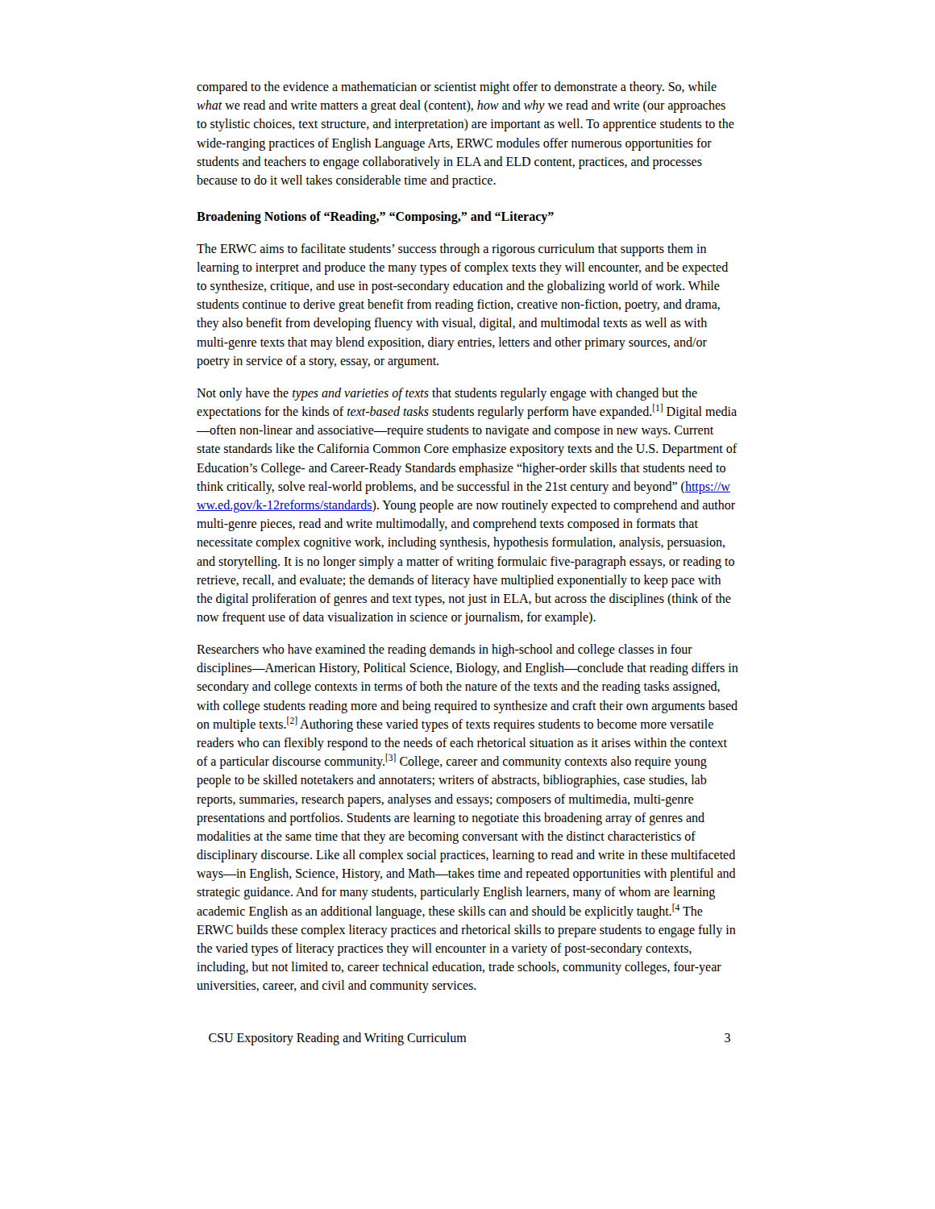compared to the evidence a mathematician or scientist might offer to demonstrate a theory. So, while what we read and write matters a great deal (content), how and why we read and write (our approaches to stylistic choices, text structure, and interpretation) are important as well. To apprentice students to the wide-ranging practices of English Language Arts, ERWC modules offer numerous opportunities for students and teachers to engage collaboratively in ELA and ELD content, practices, and processes because to do it well takes considerable time and practice.
Broadening Notions of “Reading,” “Composing,” and “Literacy”
The ERWC aims to facilitate students’ success through a rigorous curriculum that supports them in learning to interpret and produce the many types of complex texts they will encounter, and be expected to synthesize, critique, and use in post-secondary education and the globalizing world of work. While students continue to derive great benefit from reading fiction, creative non-fiction, poetry, and drama, they also benefit from developing fluency with visual, digital, and multimodal texts as well as with multi-genre texts that may blend exposition, diary entries, letters and other primary sources, and/or poetry in service of a story, essay, or argument.
Not only have the types and varieties of texts that students regularly engage with changed but the expectations for the kinds of text-based tasks students regularly perform have expanded.[1] Digital media—often non-linear and associative—require students to navigate and compose in new ways. Current state standards like the California Common Core emphasize expository texts and the U.S. Department of Education’s College- and Career-Ready Standards emphasize “higher-order skills that students need to think critically, solve real-world problems, and be successful in the 21st century and beyond” (https://www.ed.gov/k-12reforms/standards). Young people are now routinely expected to comprehend and author multi-genre pieces, read and write multimodally, and comprehend texts composed in formats that necessitate complex cognitive work, including synthesis, hypothesis formulation, analysis, persuasion, and storytelling. It is no longer simply a matter of writing formulaic five-paragraph essays, or reading to retrieve, recall, and evaluate; the demands of literacy have multiplied exponentially to keep pace with the digital proliferation of genres and text types, not just in ELA, but across the disciplines (think of the now frequent use of data visualization in science or journalism, for example).
Researchers who have examined the reading demands in high-school and college classes in four disciplines—American History, Political Science, Biology, and English—conclude that reading differs in secondary and college contexts in terms of both the nature of the texts and the reading tasks assigned, with college students reading more and being required to synthesize and craft their own arguments based on multiple texts.[2] Authoring these varied types of texts requires students to become more versatile readers who can flexibly respond to the needs of each rhetorical situation as it arises within the context of a particular discourse community.[3] College, career and community contexts also require young people to be skilled notetakers and annotaters; writers of abstracts, bibliographies, case studies, lab reports, summaries, research papers, analyses and essays; composers of multimedia, multi-genre presentations and portfolios. Students are learning to negotiate this broadening array of genres and modalities at the same time that they are becoming conversant with the distinct characteristics of disciplinary discourse. Like all complex social practices, learning to read and write in these multifaceted ways—in English, Science, History, and Math—takes time and repeated opportunities with plentiful and strategic guidance. And for many students, particularly English learners, many of whom are learning academic English as an additional language, these skills can and should be explicitly taught.[4 The ERWC builds these complex literacy practices and rhetorical skills to prepare students to engage fully in the varied types of literacy practices they will encounter in a variety of post-secondary contexts, including, but not limited to, career technical education, trade schools, community colleges, four-year universities, career, and civil and community services.
CSU Expository Reading and Writing Curriculum 3